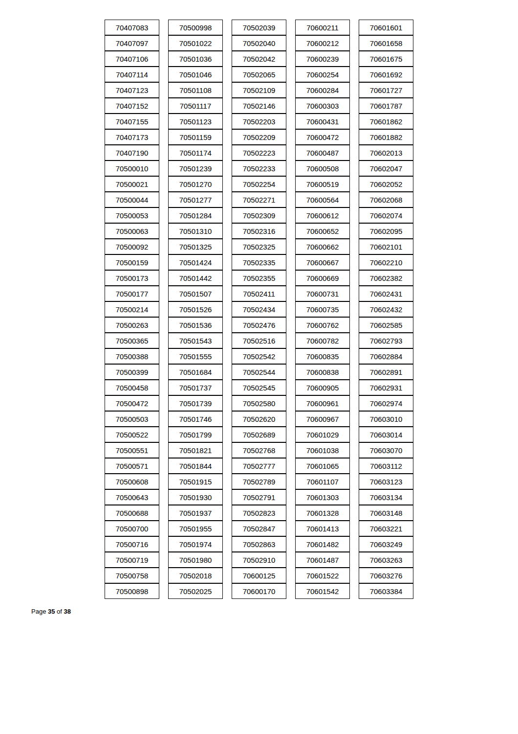| 70407083 | 70500998 | 70502039 | 70600211 | 70601601 |
| 70407097 | 70501022 | 70502040 | 70600212 | 70601658 |
| 70407106 | 70501036 | 70502042 | 70600239 | 70601675 |
| 70407114 | 70501046 | 70502065 | 70600254 | 70601692 |
| 70407123 | 70501108 | 70502109 | 70600284 | 70601727 |
| 70407152 | 70501117 | 70502146 | 70600303 | 70601787 |
| 70407155 | 70501123 | 70502203 | 70600431 | 70601862 |
| 70407173 | 70501159 | 70502209 | 70600472 | 70601882 |
| 70407190 | 70501174 | 70502223 | 70600487 | 70602013 |
| 70500010 | 70501239 | 70502233 | 70600508 | 70602047 |
| 70500021 | 70501270 | 70502254 | 70600519 | 70602052 |
| 70500044 | 70501277 | 70502271 | 70600564 | 70602068 |
| 70500053 | 70501284 | 70502309 | 70600612 | 70602074 |
| 70500063 | 70501310 | 70502316 | 70600652 | 70602095 |
| 70500092 | 70501325 | 70502325 | 70600662 | 70602101 |
| 70500159 | 70501424 | 70502335 | 70600667 | 70602210 |
| 70500173 | 70501442 | 70502355 | 70600669 | 70602382 |
| 70500177 | 70501507 | 70502411 | 70600731 | 70602431 |
| 70500214 | 70501526 | 70502434 | 70600735 | 70602432 |
| 70500263 | 70501536 | 70502476 | 70600762 | 70602585 |
| 70500365 | 70501543 | 70502516 | 70600782 | 70602793 |
| 70500388 | 70501555 | 70502542 | 70600835 | 70602884 |
| 70500399 | 70501684 | 70502544 | 70600838 | 70602891 |
| 70500458 | 70501737 | 70502545 | 70600905 | 70602931 |
| 70500472 | 70501739 | 70502580 | 70600961 | 70602974 |
| 70500503 | 70501746 | 70502620 | 70600967 | 70603010 |
| 70500522 | 70501799 | 70502689 | 70601029 | 70603014 |
| 70500551 | 70501821 | 70502768 | 70601038 | 70603070 |
| 70500571 | 70501844 | 70502777 | 70601065 | 70603112 |
| 70500608 | 70501915 | 70502789 | 70601107 | 70603123 |
| 70500643 | 70501930 | 70502791 | 70601303 | 70603134 |
| 70500688 | 70501937 | 70502823 | 70601328 | 70603148 |
| 70500700 | 70501955 | 70502847 | 70601413 | 70603221 |
| 70500716 | 70501974 | 70502863 | 70601482 | 70603249 |
| 70500719 | 70501980 | 70502910 | 70601487 | 70603263 |
| 70500758 | 70502018 | 70600125 | 70601522 | 70603276 |
| 70500898 | 70502025 | 70600170 | 70601542 | 70603384 |
Page 35 of 38